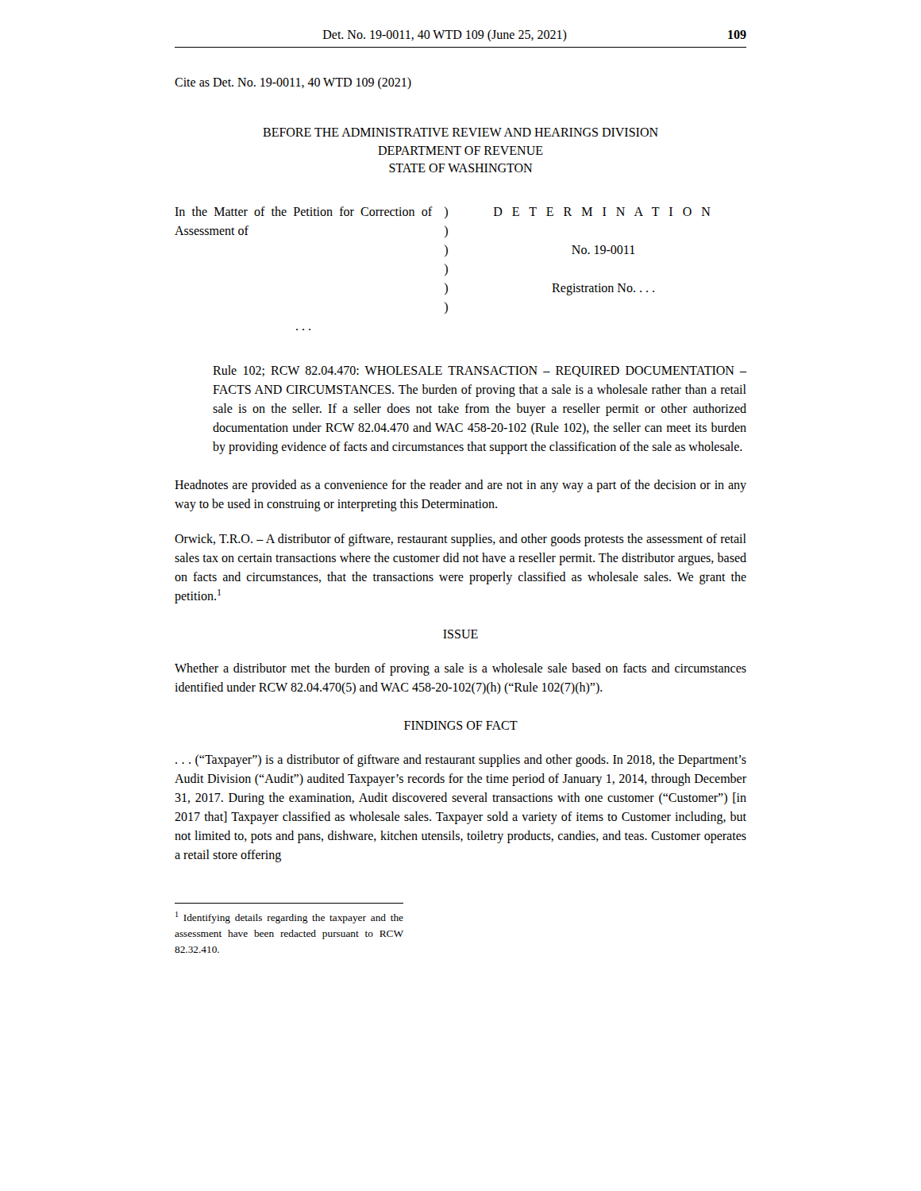Det. No. 19-0011, 40 WTD 109 (June 25, 2021)
109
Cite as Det. No. 19-0011, 40 WTD 109 (2021)
BEFORE THE ADMINISTRATIVE REVIEW AND HEARINGS DIVISION
DEPARTMENT OF REVENUE
STATE OF WASHINGTON
| In the Matter of the Petition for Correction of Assessment of | ) ) ) ) ) ) | D E T E R M I N A T I O N No. 19-0011 Registration No. . . . |
| . . . | | |
Rule 102; RCW 82.04.470: WHOLESALE TRANSACTION – REQUIRED DOCUMENTATION – FACTS AND CIRCUMSTANCES. The burden of proving that a sale is a wholesale rather than a retail sale is on the seller. If a seller does not take from the buyer a reseller permit or other authorized documentation under RCW 82.04.470 and WAC 458-20-102 (Rule 102), the seller can meet its burden by providing evidence of facts and circumstances that support the classification of the sale as wholesale.
Headnotes are provided as a convenience for the reader and are not in any way a part of the decision or in any way to be used in construing or interpreting this Determination.
Orwick, T.R.O. – A distributor of giftware, restaurant supplies, and other goods protests the assessment of retail sales tax on certain transactions where the customer did not have a reseller permit. The distributor argues, based on facts and circumstances, that the transactions were properly classified as wholesale sales. We grant the petition.1
ISSUE
Whether a distributor met the burden of proving a sale is a wholesale sale based on facts and circumstances identified under RCW 82.04.470(5) and WAC 458-20-102(7)(h) (“Rule 102(7)(h)”).
FINDINGS OF FACT
. . . (“Taxpayer”) is a distributor of giftware and restaurant supplies and other goods. In 2018, the Department’s Audit Division (“Audit”) audited Taxpayer’s records for the time period of January 1, 2014, through December 31, 2017. During the examination, Audit discovered several transactions with one customer (“Customer”) [in 2017 that] Taxpayer classified as wholesale sales. Taxpayer sold a variety of items to Customer including, but not limited to, pots and pans, dishware, kitchen utensils, toiletry products, candies, and teas. Customer operates a retail store offering
1 Identifying details regarding the taxpayer and the assessment have been redacted pursuant to RCW 82.32.410.